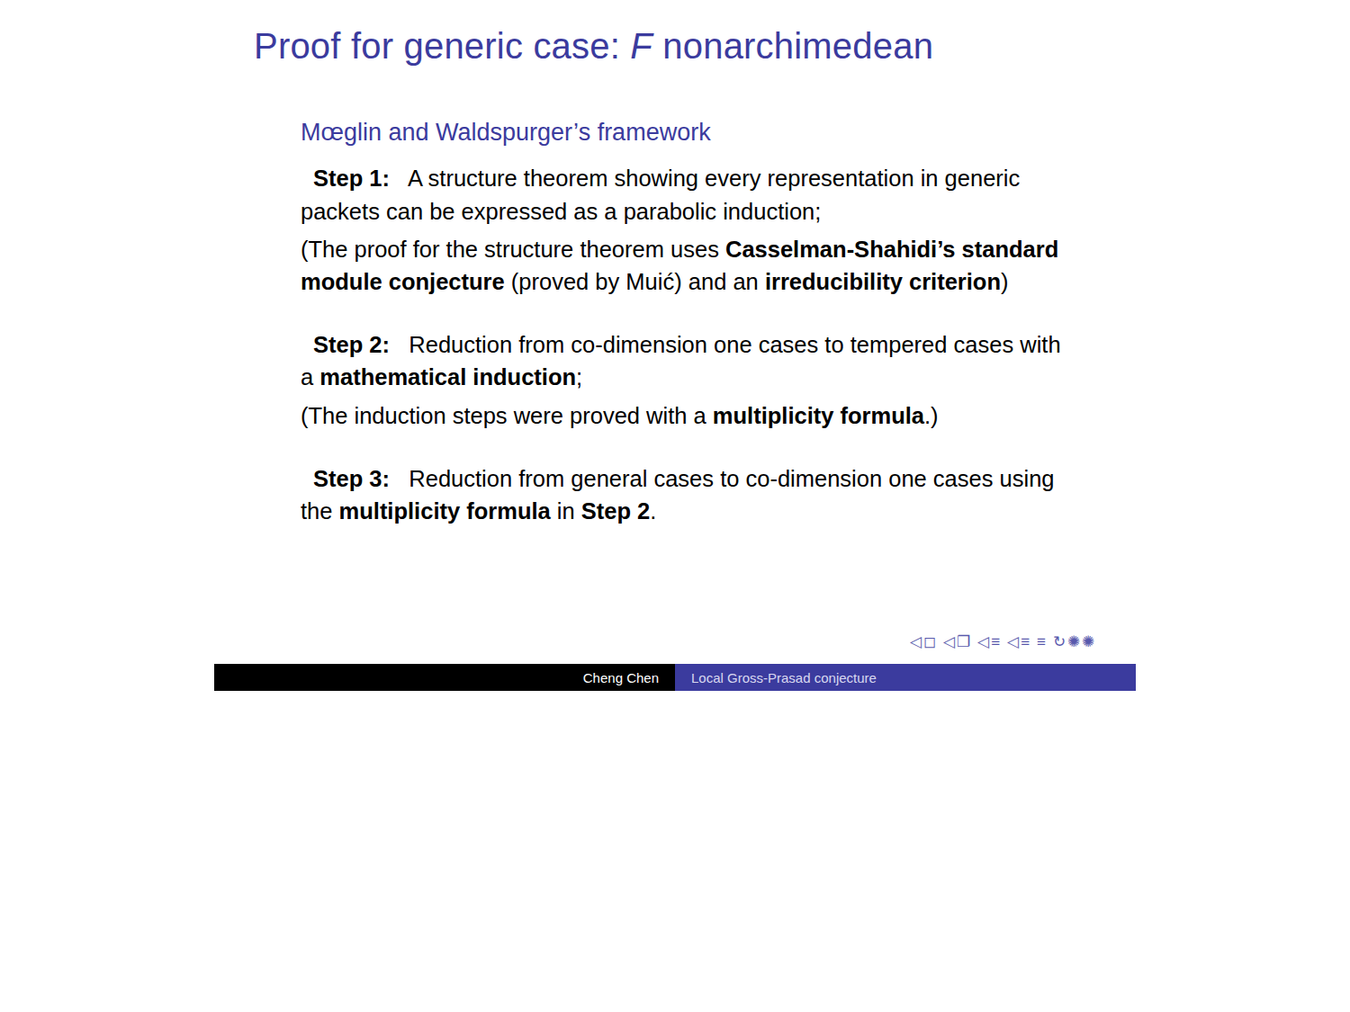Proof for generic case: F nonarchimedean
Mœglin and Waldspurger’s framework
Step 1: A structure theorem showing every representation in generic packets can be expressed as a parabolic induction;
(The proof for the structure theorem uses Casselman-Shahidi’s standard module conjecture (proved by Muić) and an irreducibility criterion)
Step 2: Reduction from co-dimension one cases to tempered cases with a mathematical induction;
(The induction steps were proved with a multiplicity formula.)
Step 3: Reduction from general cases to co-dimension one cases using the multiplicity formula in Step 2.
◁◻◁❐◁≡◁≡≡↻✺✺
Cheng Chen
Local Gross-Prasad conjecture